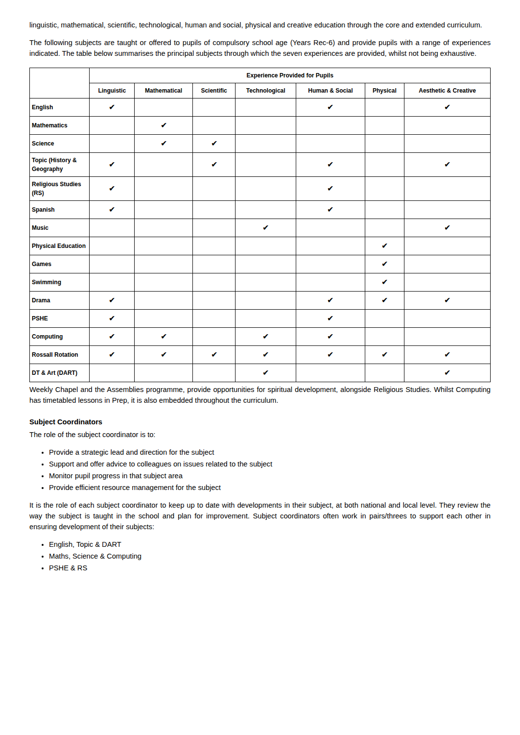linguistic, mathematical, scientific, technological, human and social, physical and creative education through the core and extended curriculum.
The following subjects are taught or offered to pupils of compulsory school age (Years Rec-6) and provide pupils with a range of experiences indicated. The table below summarises the principal subjects through which the seven experiences are provided, whilst not being exhaustive.
| | Experience Provided for Pupils |
| --- | --- |
| Linguistic | Mathematical | Scientific | Technological | Human & Social | Physical | Aesthetic & Creative |
| English | ✔ | | | | ✔ | | ✔ |
| Mathematics | | ✔ | | | | | |
| Science | | ✔ | ✔ | | | | |
| Topic (History & Geography | ✔ | | ✔ | | ✔ | | ✔ |
| Religious Studies (RS) | ✔ | | | | ✔ | | |
| Spanish | ✔ | | | | ✔ | | |
| Music | | | | ✔ | | | ✔ |
| Physical Education | | | | | | ✔ | |
| Games | | | | | | ✔ | |
| Swimming | | | | | | ✔ | |
| Drama | ✔ | | | | ✔ | ✔ | ✔ |
| PSHE | ✔ | | | | ✔ | | |
| Computing | ✔ | ✔ | | ✔ | ✔ | | |
| Rossall Rotation | ✔ | ✔ | ✔ | ✔ | ✔ | ✔ | ✔ |
| DT & Art (DART) | | | | ✔ | | | ✔ |
Weekly Chapel and the Assemblies programme, provide opportunities for spiritual development, alongside Religious Studies. Whilst Computing has timetabled lessons in Prep, it is also embedded throughout the curriculum.
Subject Coordinators
The role of the subject coordinator is to:
Provide a strategic lead and direction for the subject
Support and offer advice to colleagues on issues related to the subject
Monitor pupil progress in that subject area
Provide efficient resource management for the subject
It is the role of each subject coordinator to keep up to date with developments in their subject, at both national and local level. They review the way the subject is taught in the school and plan for improvement. Subject coordinators often work in pairs/threes to support each other in ensuring development of their subjects:
English, Topic & DART
Maths, Science & Computing
PSHE & RS